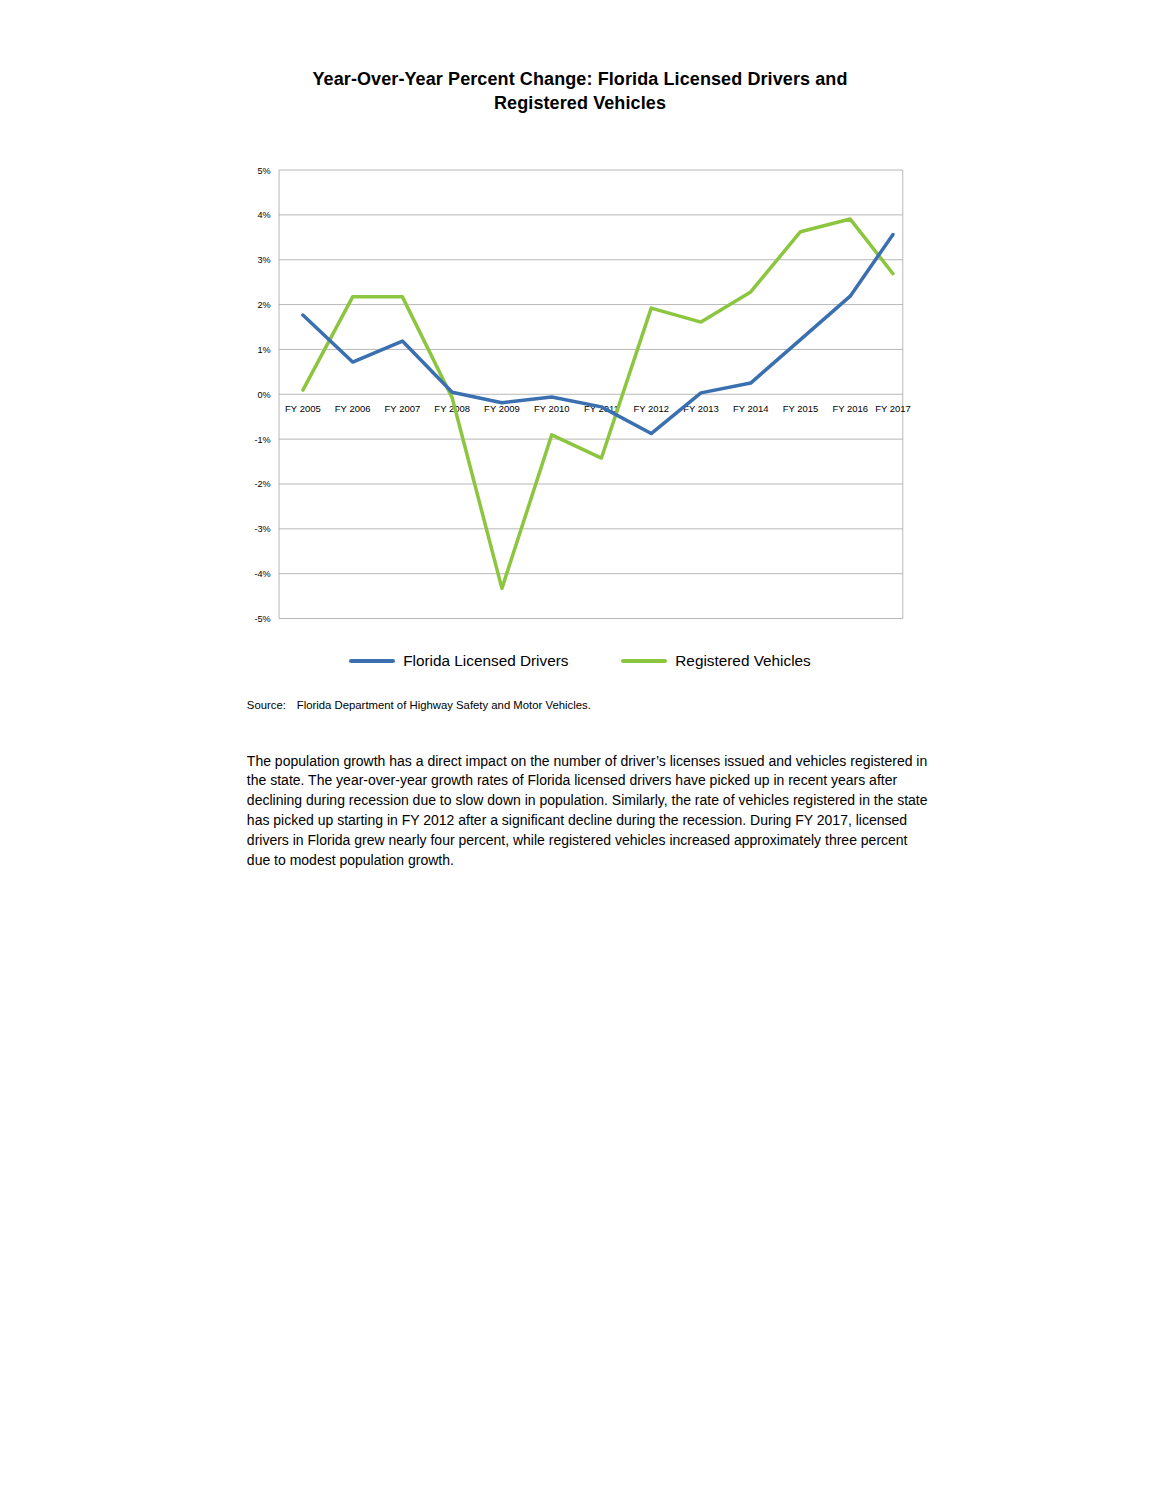Year-Over-Year Percent Change: Florida Licensed Drivers and
Registered Vehicles
5% 4% 3% 2% 1% 0% -1% -2% -3% -4% -5% FY 2005 FY 2006 FY 2007 FY 2008 FY 2009 FY 2010 FY 2011 FY 2012 FY 2013 FY 2014 FY 2015 FY 2016 FY 2017
Florida Licensed Drivers
Registered Vehicles
Source: Florida Department of Highway Safety and Motor Vehicles.
The population growth has a direct impact on the number of driver’s licenses issued and vehicles registered in the state. The year-over-year growth rates of Florida licensed drivers have picked up in recent years after declining during recession due to slow down in population. Similarly, the rate of vehicles registered in the state has picked up starting in FY 2012 after a significant decline during the recession. During FY 2017, licensed drivers in Florida grew nearly four percent, while registered vehicles increased approximately three percent due to modest population growth.